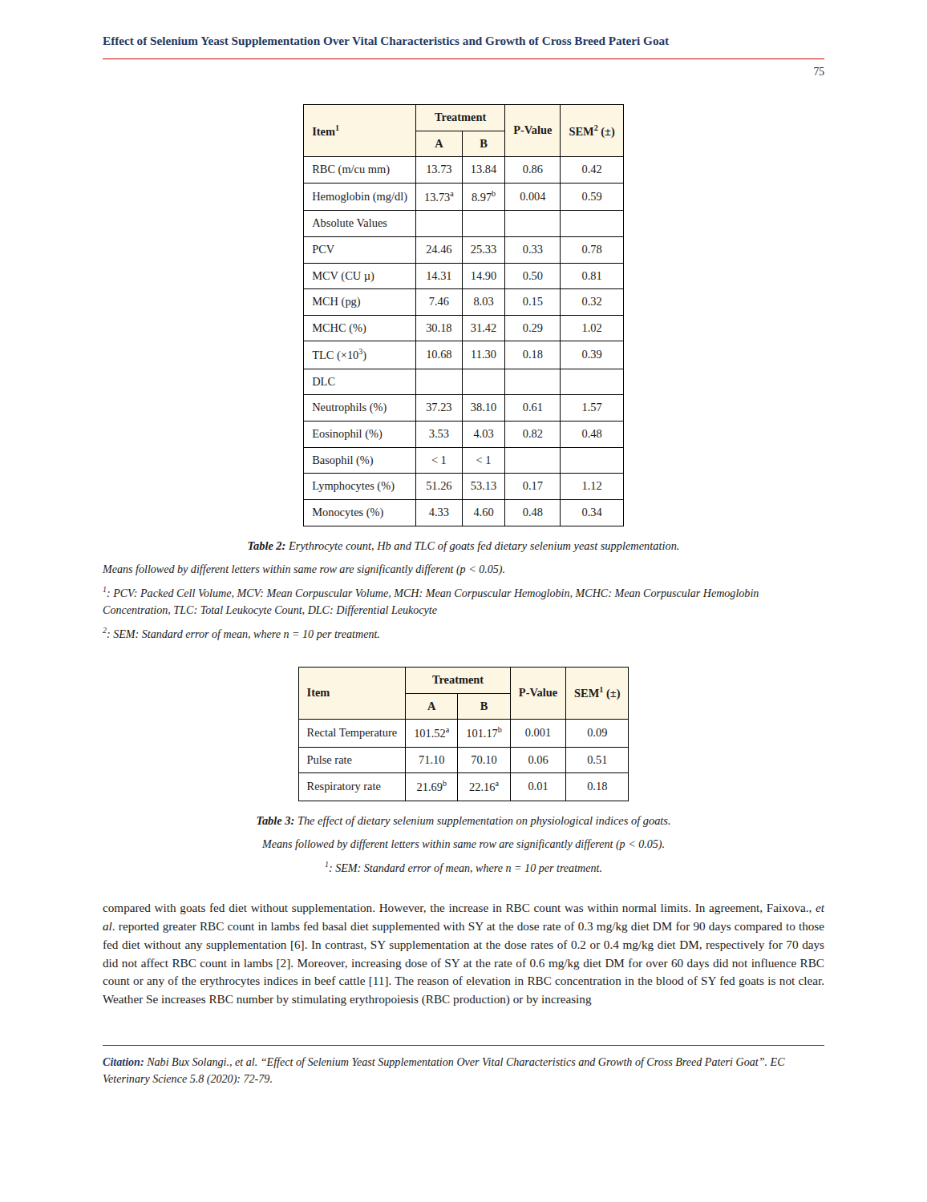Effect of Selenium Yeast Supplementation Over Vital Characteristics and Growth of Cross Breed Pateri Goat
75
| Item 1 | Treatment | P-Value | SEM 2 (±) |
| --- | --- | --- | --- |
| A | B |
| RBC (m/cu mm) | 13.73 | 13.84 | 0.86 | 0.42 |
| Hemoglobin (mg/dl) | 13.73 a | 8.97 b | 0.004 | 0.59 |
| Absolute Values | | | | |
| PCV | 24.46 | 25.33 | 0.33 | 0.78 |
| MCV (CU µ) | 14.31 | 14.90 | 0.50 | 0.81 |
| MCH (pg) | 7.46 | 8.03 | 0.15 | 0.32 |
| MCHC (%) | 30.18 | 31.42 | 0.29 | 1.02 |
| TLC (×10 3 ) | 10.68 | 11.30 | 0.18 | 0.39 |
| DLC | | | | |
| Neutrophils (%) | 37.23 | 38.10 | 0.61 | 1.57 |
| Eosinophil (%) | 3.53 | 4.03 | 0.82 | 0.48 |
| Basophil (%) | < 1 | < 1 | | |
| Lymphocytes (%) | 51.26 | 53.13 | 0.17 | 1.12 |
| Monocytes (%) | 4.33 | 4.60 | 0.48 | 0.34 |
Table 2: Erythrocyte count, Hb and TLC of goats fed dietary selenium yeast supplementation.
Means followed by different letters within same row are significantly different (p < 0.05).
1: PCV: Packed Cell Volume, MCV: Mean Corpuscular Volume, MCH: Mean Corpuscular Hemoglobin, MCHC: Mean Corpuscular Hemoglobin Concentration, TLC: Total Leukocyte Count, DLC: Differential Leukocyte
2: SEM: Standard error of mean, where n = 10 per treatment.
| Item | Treatment | P-Value | SEM 1 (±) |
| --- | --- | --- | --- |
| A | B |
| Rectal Temperature | 101.52 a | 101.17 b | 0.001 | 0.09 |
| Pulse rate | 71.10 | 70.10 | 0.06 | 0.51 |
| Respiratory rate | 21.69 b | 22.16 a | 0.01 | 0.18 |
Table 3: The effect of dietary selenium supplementation on physiological indices of goats.
Means followed by different letters within same row are significantly different (p < 0.05).
1: SEM: Standard error of mean, where n = 10 per treatment.
compared with goats fed diet without supplementation. However, the increase in RBC count was within normal limits. In agreement, Faixova., et al. reported greater RBC count in lambs fed basal diet supplemented with SY at the dose rate of 0.3 mg/kg diet DM for 90 days compared to those fed diet without any supplementation [6]. In contrast, SY supplementation at the dose rates of 0.2 or 0.4 mg/kg diet DM, respectively for 70 days did not affect RBC count in lambs [2]. Moreover, increasing dose of SY at the rate of 0.6 mg/kg diet DM for over 60 days did not influence RBC count or any of the erythrocytes indices in beef cattle [11]. The reason of elevation in RBC concentration in the blood of SY fed goats is not clear. Weather Se increases RBC number by stimulating erythropoiesis (RBC production) or by increasing
Citation: Nabi Bux Solangi., et al. “Effect of Selenium Yeast Supplementation Over Vital Characteristics and Growth of Cross Breed Pateri Goat”. EC Veterinary Science 5.8 (2020): 72-79.